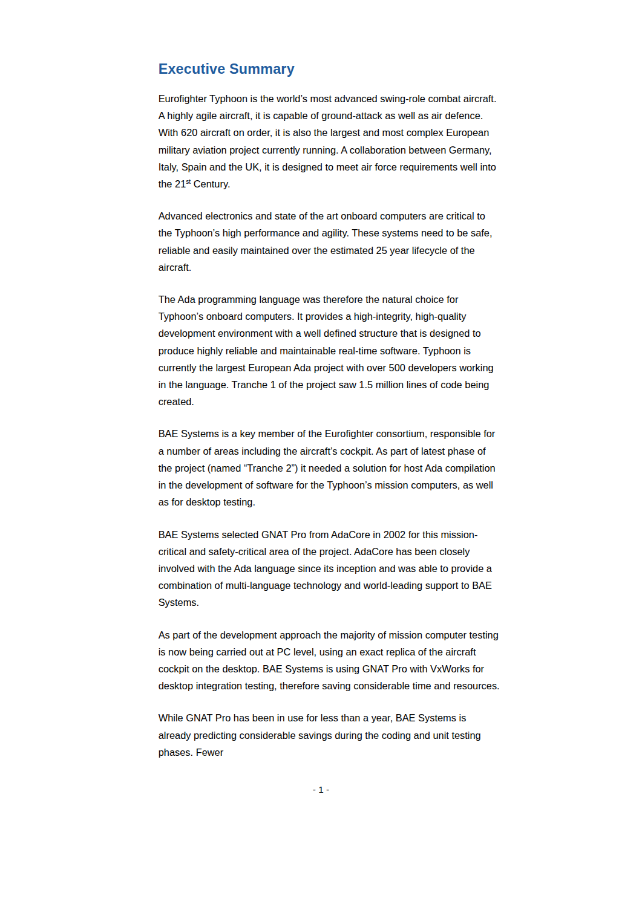Executive Summary
Eurofighter Typhoon is the world’s most advanced swing-role combat aircraft. A highly agile aircraft, it is capable of ground-attack as well as air defence. With 620 aircraft on order, it is also the largest and most complex European military aviation project currently running. A collaboration between Germany, Italy, Spain and the UK, it is designed to meet air force requirements well into the 21st Century.
Advanced electronics and state of the art onboard computers are critical to the Typhoon’s high performance and agility. These systems need to be safe, reliable and easily maintained over the estimated 25 year lifecycle of the aircraft.
The Ada programming language was therefore the natural choice for Typhoon’s onboard computers. It provides a high-integrity, high-quality development environment with a well defined structure that is designed to produce highly reliable and maintainable real-time software. Typhoon is currently the largest European Ada project with over 500 developers working in the language. Tranche 1 of the project saw 1.5 million lines of code being created.
BAE Systems is a key member of the Eurofighter consortium, responsible for a number of areas including the aircraft’s cockpit. As part of latest phase of the project (named “Tranche 2”) it needed a solution for host Ada compilation in the development of software for the Typhoon’s mission computers, as well as for desktop testing.
BAE Systems selected GNAT Pro from AdaCore in 2002 for this mission-critical and safety-critical area of the project. AdaCore has been closely involved with the Ada language since its inception and was able to provide a combination of multi-language technology and world-leading support to BAE Systems.
As part of the development approach the majority of mission computer testing is now being carried out at PC level, using an exact replica of the aircraft cockpit on the desktop. BAE Systems is using GNAT Pro with VxWorks for desktop integration testing, therefore saving considerable time and resources.
While GNAT Pro has been in use for less than a year, BAE Systems is already predicting considerable savings during the coding and unit testing phases. Fewer
- 1 -